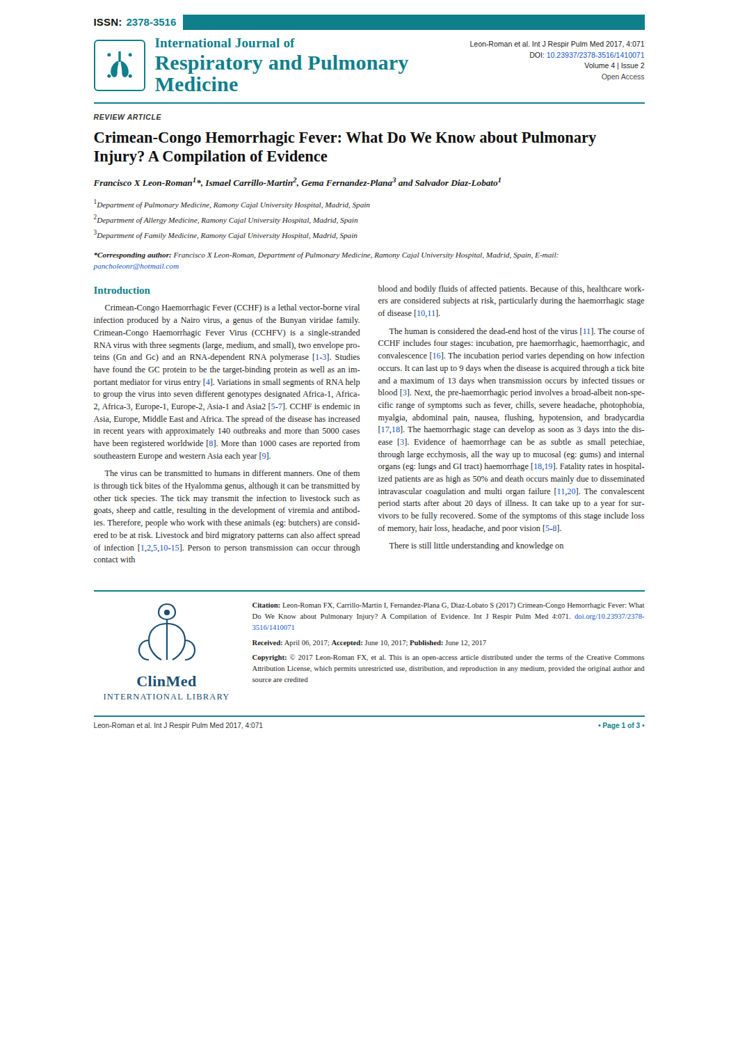ISSN: 2378-3516
International Journal of
Respiratory and Pulmonary Medicine
Leon-Roman et al. Int J Respir Pulm Med 2017, 4:071
DOI: 10.23937/2378-3516/1410071
Volume 4 | Issue 2
Open Access
REVIEW ARTICLE
Crimean-Congo Hemorrhagic Fever: What Do We Know about Pulmonary Injury? A Compilation of Evidence
Francisco X Leon-Roman1*, Ismael Carrillo-Martin2, Gema Fernandez-Plana3 and Salvador Diaz-Lobato1
1Department of Pulmonary Medicine, Ramony Cajal University Hospital, Madrid, Spain
2Department of Allergy Medicine, Ramony Cajal University Hospital, Madrid, Spain
3Department of Family Medicine, Ramony Cajal University Hospital, Madrid, Spain
*Corresponding author: Francisco X Leon-Roman, Department of Pulmonary Medicine, Ramony Cajal University Hospital, Madrid, Spain, E-mail: pancholeonr@hotmail.com
Introduction
Crimean-Congo Haemorrhagic Fever (CCHF) is a lethal vector-borne viral infection produced by a Nairo virus, a genus of the Bunyan viridae family. Crimean-Congo Haemorrhagic Fever Virus (CCHFV) is a single-stranded RNA virus with three segments (large, medium, and small), two envelope proteins (Gn and Gc) and an RNA-dependent RNA polymerase [1-3]. Studies have found the GC protein to be the target-binding protein as well as an important mediator for virus entry [4]. Variations in small segments of RNA help to group the virus into seven different genotypes designated Africa-1, Africa-2, Africa-3, Europe-1, Europe-2, Asia-1 and Asia2 [5-7]. CCHF is endemic in Asia, Europe, Middle East and Africa. The spread of the disease has increased in recent years with approximately 140 outbreaks and more than 5000 cases have been registered worldwide [8]. More than 1000 cases are reported from southeastern Europe and western Asia each year [9].
The virus can be transmitted to humans in different manners. One of them is through tick bites of the Hyalomma genus, although it can be transmitted by other tick species. The tick may transmit the infection to livestock such as goats, sheep and cattle, resulting in the development of viremia and antibodies. Therefore, people who work with these animals (eg: butchers) are considered to be at risk. Livestock and bird migratory patterns can also affect spread of infection [1,2,5,10-15]. Person to person transmission can occur through contact with
blood and bodily fluids of affected patients. Because of this, healthcare workers are considered subjects at risk, particularly during the haemorrhagic stage of disease [10,11].
The human is considered the dead-end host of the virus [11]. The course of CCHF includes four stages: incubation, pre haemorrhagic, haemorrhagic, and convalescence [16]. The incubation period varies depending on how infection occurs. It can last up to 9 days when the disease is acquired through a tick bite and a maximum of 13 days when transmission occurs by infected tissues or blood [3]. Next, the pre-haemorrhagic period involves a broad-albeit non-specific range of symptoms such as fever, chills, severe headache, photophobia, myalgia, abdominal pain, nausea, flushing, hypotension, and bradycardia [17,18]. The haemorrhagic stage can develop as soon as 3 days into the disease [3]. Evidence of haemorrhage can be as subtle as small petechiae, through large ecchymosis, all the way up to mucosal (eg: gums) and internal organs (eg: lungs and GI tract) haemorrhage [18,19]. Fatality rates in hospitalized patients are as high as 50% and death occurs mainly due to disseminated intravascular coagulation and multi organ failure [11,20]. The convalescent period starts after about 20 days of illness. It can take up to a year for survivors to be fully recovered. Some of the symptoms of this stage include loss of memory, hair loss, headache, and poor vision [5-8].
There is still little understanding and knowledge on
ClinMed
INTERNATIONAL LIBRARY
Citation: Leon-Roman FX, Carrillo-Martin I, Fernandez-Plana G, Diaz-Lobato S (2017) Crimean-Congo Hemorrhagic Fever: What Do We Know about Pulmonary Injury? A Compilation of Evidence. Int J Respir Pulm Med 4:071. doi.org/10.23937/2378-3516/1410071
Received: April 06, 2017; Accepted: June 10, 2017; Published: June 12, 2017
Copyright: © 2017 Leon-Roman FX, et al. This is an open-access article distributed under the terms of the Creative Commons Attribution License, which permits unrestricted use, distribution, and reproduction in any medium, provided the original author and source are credited
Leon-Roman et al. Int J Respir Pulm Med 2017, 4:071
• Page 1 of 3 •